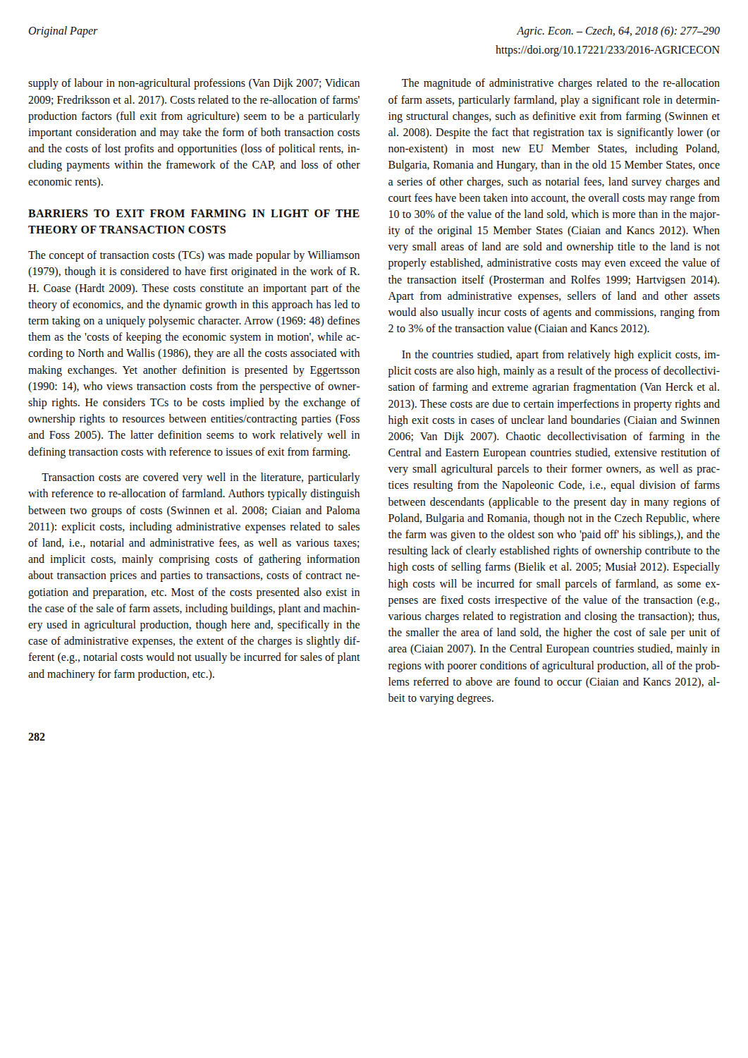Original Paper Agric. Econ. – Czech, 64, 2018 (6): 277–290
https://doi.org/10.17221/233/2016-AGRICECON
supply of labour in non-agricultural professions (Van Dijk 2007; Vidican 2009; Fredriksson et al. 2017). Costs related to the re-allocation of farms' production factors (full exit from agriculture) seem to be a particularly important consideration and may take the form of both transaction costs and the costs of lost profits and opportunities (loss of political rents, including payments within the framework of the CAP, and loss of other economic rents).
Barriers to exit from farming in light of the theory of transaction costs
The concept of transaction costs (TCs) was made popular by Williamson (1979), though it is considered to have first originated in the work of R. H. Coase (Hardt 2009). These costs constitute an important part of the theory of economics, and the dynamic growth in this approach has led to term taking on a uniquely polysemic character. Arrow (1969: 48) defines them as the 'costs of keeping the economic system in motion', while according to North and Wallis (1986), they are all the costs associated with making exchanges. Yet another definition is presented by Eggertsson (1990: 14), who views transaction costs from the perspective of ownership rights. He considers TCs to be costs implied by the exchange of ownership rights to resources between entities/contracting parties (Foss and Foss 2005). The latter definition seems to work relatively well in defining transaction costs with reference to issues of exit from farming.
Transaction costs are covered very well in the literature, particularly with reference to re-allocation of farmland. Authors typically distinguish between two groups of costs (Swinnen et al. 2008; Ciaian and Paloma 2011): explicit costs, including administrative expenses related to sales of land, i.e., notarial and administrative fees, as well as various taxes; and implicit costs, mainly comprising costs of gathering information about transaction prices and parties to transactions, costs of contract negotiation and preparation, etc. Most of the costs presented also exist in the case of the sale of farm assets, including buildings, plant and machinery used in agricultural production, though here and, specifically in the case of administrative expenses, the extent of the charges is slightly different (e.g., notarial costs would not usually be incurred for sales of plant and machinery for farm production, etc.).
The magnitude of administrative charges related to the re-allocation of farm assets, particularly farmland, play a significant role in determining structural changes, such as definitive exit from farming (Swinnen et al. 2008). Despite the fact that registration tax is significantly lower (or non-existent) in most new EU Member States, including Poland, Bulgaria, Romania and Hungary, than in the old 15 Member States, once a series of other charges, such as notarial fees, land survey charges and court fees have been taken into account, the overall costs may range from 10 to 30% of the value of the land sold, which is more than in the majority of the original 15 Member States (Ciaian and Kancs 2012). When very small areas of land are sold and ownership title to the land is not properly established, administrative costs may even exceed the value of the transaction itself (Prosterman and Rolfes 1999; Hartvigsen 2014). Apart from administrative expenses, sellers of land and other assets would also usually incur costs of agents and commissions, ranging from 2 to 3% of the transaction value (Ciaian and Kancs 2012).
In the countries studied, apart from relatively high explicit costs, implicit costs are also high, mainly as a result of the process of decollectivisation of farming and extreme agrarian fragmentation (Van Herck et al. 2013). These costs are due to certain imperfections in property rights and high exit costs in cases of unclear land boundaries (Ciaian and Swinnen 2006; Van Dijk 2007). Chaotic decollectivisation of farming in the Central and Eastern European countries studied, extensive restitution of very small agricultural parcels to their former owners, as well as practices resulting from the Napoleonic Code, i.e., equal division of farms between descendants (applicable to the present day in many regions of Poland, Bulgaria and Romania, though not in the Czech Republic, where the farm was given to the oldest son who 'paid off' his siblings,), and the resulting lack of clearly established rights of ownership contribute to the high costs of selling farms (Bielik et al. 2005; Musiał 2012). Especially high costs will be incurred for small parcels of farmland, as some expenses are fixed costs irrespective of the value of the transaction (e.g., various charges related to registration and closing the transaction); thus, the smaller the area of land sold, the higher the cost of sale per unit of area (Ciaian 2007). In the Central European countries studied, mainly in regions with poorer conditions of agricultural production, all of the problems referred to above are found to occur (Ciaian and Kancs 2012), albeit to varying degrees.
282